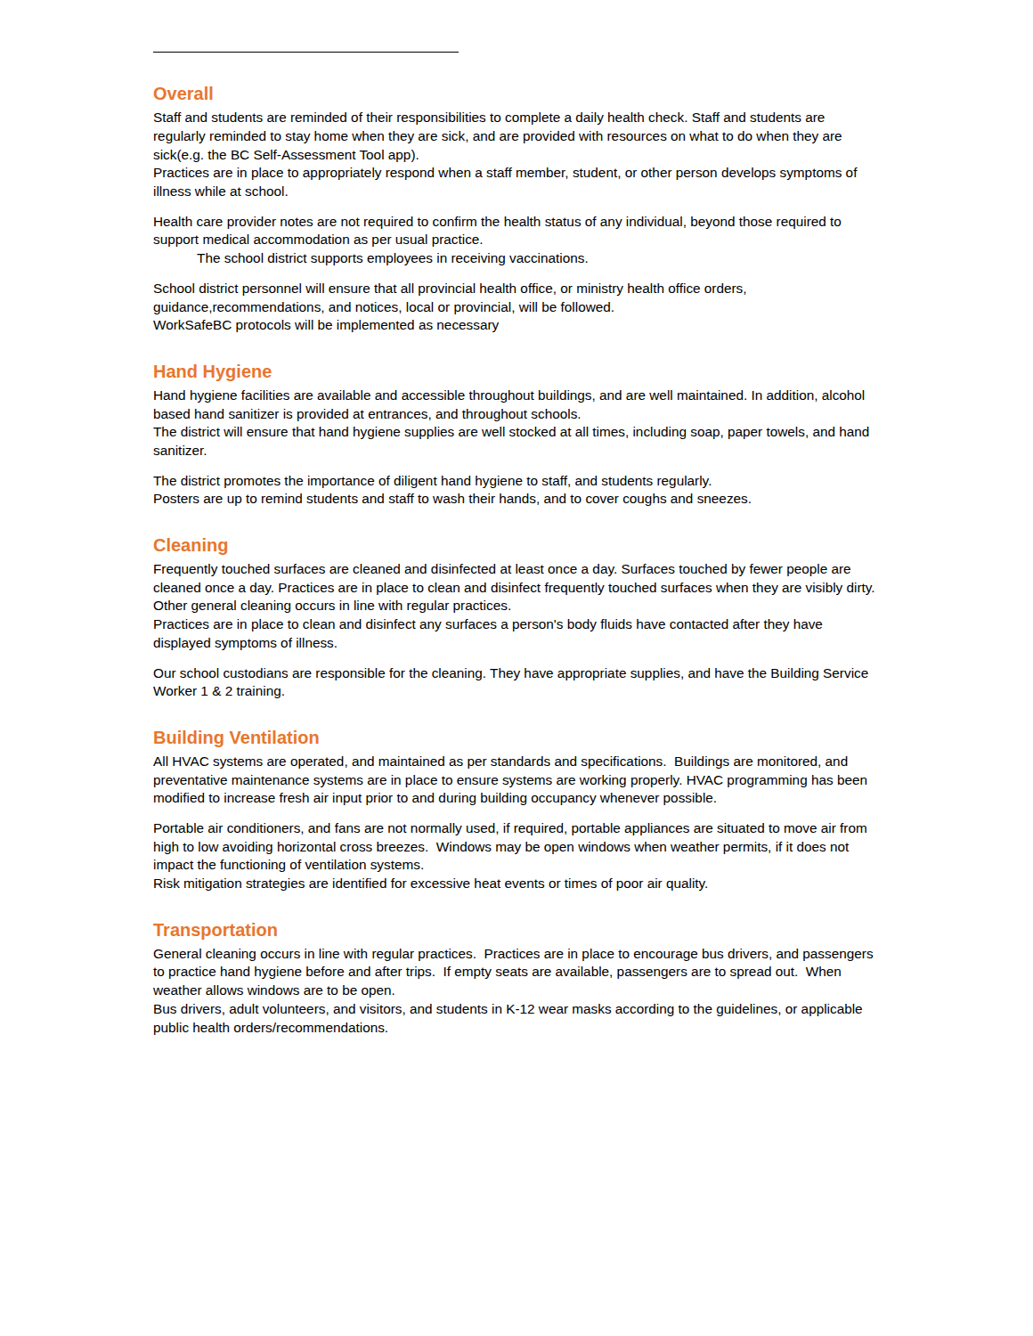Overall
Staff and students are reminded of their responsibilities to complete a daily health check. Staff and students are regularly reminded to stay home when they are sick, and are provided with resources on what to do when they are sick(e.g. the BC Self-Assessment Tool app).
Practices are in place to appropriately respond when a staff member, student, or other person develops symptoms of illness while at school.
Health care provider notes are not required to confirm the health status of any individual, beyond those required to support medical accommodation as per usual practice.
The school district supports employees in receiving vaccinations.
School district personnel will ensure that all provincial health office, or ministry health office orders, guidance,recommendations, and notices, local or provincial, will be followed.
WorkSafeBC protocols will be implemented as necessary
Hand Hygiene
Hand hygiene facilities are available and accessible throughout buildings, and are well maintained. In addition, alcohol based hand sanitizer is provided at entrances, and throughout schools.
The district will ensure that hand hygiene supplies are well stocked at all times, including soap, paper towels, and hand sanitizer.
The district promotes the importance of diligent hand hygiene to staff, and students regularly.
Posters are up to remind students and staff to wash their hands, and to cover coughs and sneezes.
Cleaning
Frequently touched surfaces are cleaned and disinfected at least once a day. Surfaces touched by fewer people are cleaned once a day. Practices are in place to clean and disinfect frequently touched surfaces when they are visibly dirty. Other general cleaning occurs in line with regular practices.
Practices are in place to clean and disinfect any surfaces a person's body fluids have contacted after they have displayed symptoms of illness.
Our school custodians are responsible for the cleaning. They have appropriate supplies, and have the Building Service Worker 1 & 2 training.
Building Ventilation
All HVAC systems are operated, and maintained as per standards and specifications. Buildings are monitored, and preventative maintenance systems are in place to ensure systems are working properly. HVAC programming has been modified to increase fresh air input prior to and during building occupancy whenever possible.
Portable air conditioners, and fans are not normally used, if required, portable appliances are situated to move air from high to low avoiding horizontal cross breezes. Windows may be open windows when weather permits, if it does not impact the functioning of ventilation systems.
Risk mitigation strategies are identified for excessive heat events or times of poor air quality.
Transportation
General cleaning occurs in line with regular practices. Practices are in place to encourage bus drivers, and passengers to practice hand hygiene before and after trips. If empty seats are available, passengers are to spread out. When weather allows windows are to be open.
Bus drivers, adult volunteers, and visitors, and students in K-12 wear masks according to the guidelines, or applicable public health orders/recommendations.